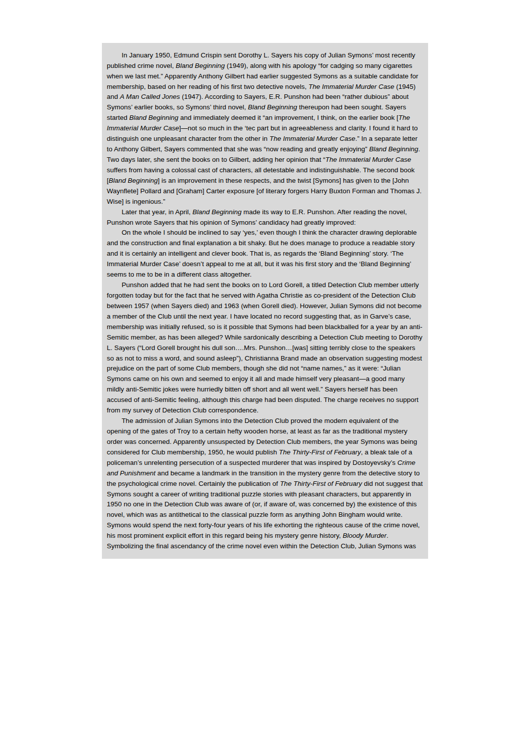In January 1950, Edmund Crispin sent Dorothy L. Sayers his copy of Julian Symons’ most recently published crime novel, Bland Beginning (1949), along with his apology “for cadging so many cigarettes when we last met.” Apparently Anthony Gilbert had earlier suggested Symons as a suitable candidate for membership, based on her reading of his first two detective novels, The Immaterial Murder Case (1945) and A Man Called Jones (1947). According to Sayers, E.R. Punshon had been “rather dubious” about Symons’ earlier books, so Symons’ third novel, Bland Beginning thereupon had been sought. Sayers started Bland Beginning and immediately deemed it “an improvement, I think, on the earlier book [The Immaterial Murder Case]—not so much in the ‘tec part but in agreeableness and clarity. I found it hard to distinguish one unpleasant character from the other in The Immaterial Murder Case.” In a separate letter to Anthony Gilbert, Sayers commented that she was “now reading and greatly enjoying” Bland Beginning. Two days later, she sent the books on to Gilbert, adding her opinion that “The Immaterial Murder Case suffers from having a colossal cast of characters, all detestable and indistinguishable. The second book [Bland Beginning] is an improvement in these respects, and the twist [Symons] has given to the [John Waynflete] Pollard and [Graham] Carter exposure [of literary forgers Harry Buxton Forman and Thomas J. Wise] is ingenious.”
Later that year, in April, Bland Beginning made its way to E.R. Punshon. After reading the novel, Punshon wrote Sayers that his opinion of Symons’ candidacy had greatly improved:
On the whole I should be inclined to say ‘yes,’ even though I think the character drawing deplorable and the construction and final explanation a bit shaky. But he does manage to produce a readable story and it is certainly an intelligent and clever book. That is, as regards the ‘Bland Beginning’ story. ‘The Immaterial Murder Case’ doesn’t appeal to me at all, but it was his first story and the ‘Bland Beginning’ seems to me to be in a different class altogether.
Punshon added that he had sent the books on to Lord Gorell, a titled Detection Club member utterly forgotten today but for the fact that he served with Agatha Christie as co-president of the Detection Club between 1957 (when Sayers died) and 1963 (when Gorell died). However, Julian Symons did not become a member of the Club until the next year. I have located no record suggesting that, as in Garve’s case, membership was initially refused, so is it possible that Symons had been blackballed for a year by an anti-Semitic member, as has been alleged? While sardonically describing a Detection Club meeting to Dorothy L. Sayers (“Lord Gorell brought his dull son….Mrs. Punshon…[was] sitting terribly close to the speakers so as not to miss a word, and sound asleep”), Christianna Brand made an observation suggesting modest prejudice on the part of some Club members, though she did not “name names,” as it were: “Julian Symons came on his own and seemed to enjoy it all and made himself very pleasant—a good many mildly anti-Semitic jokes were hurriedly bitten off short and all went well.” Sayers herself has been accused of anti-Semitic feeling, although this charge had been disputed. The charge receives no support from my survey of Detection Club correspondence.
The admission of Julian Symons into the Detection Club proved the modern equivalent of the opening of the gates of Troy to a certain hefty wooden horse, at least as far as the traditional mystery order was concerned. Apparently unsuspected by Detection Club members, the year Symons was being considered for Club membership, 1950, he would publish The Thirty-First of February, a bleak tale of a policeman’s unrelenting persecution of a suspected murderer that was inspired by Dostoyevsky’s Crime and Punishment and became a landmark in the transition in the mystery genre from the detective story to the psychological crime novel. Certainly the publication of The Thirty-First of February did not suggest that Symons sought a career of writing traditional puzzle stories with pleasant characters, but apparently in 1950 no one in the Detection Club was aware of (or, if aware of, was concerned by) the existence of this novel, which was as antithetical to the classical puzzle form as anything John Bingham would write. Symons would spend the next forty-four years of his life exhorting the righteous cause of the crime novel, his most prominent explicit effort in this regard being his mystery genre history, Bloody Murder. Symbolizing the final ascendancy of the crime novel even within the Detection Club, Julian Symons was